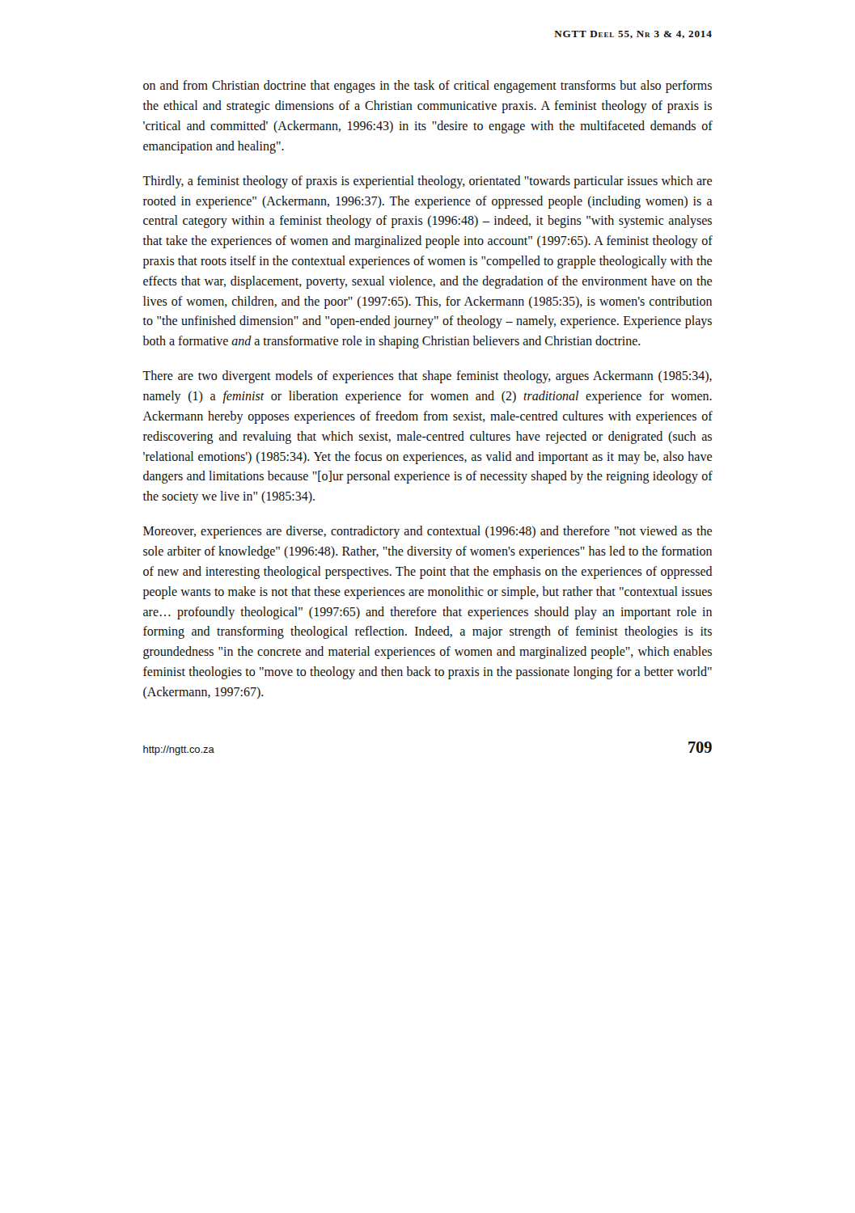NGTT Deel 55, Nr 3 & 4, 2014
on and from Christian doctrine that engages in the task of critical engagement transforms but also performs the ethical and strategic dimensions of a Christian communicative praxis. A feminist theology of praxis is 'critical and committed' (Ackermann, 1996:43) in its "desire to engage with the multifaceted demands of emancipation and healing".
Thirdly, a feminist theology of praxis is experiential theology, orientated "towards particular issues which are rooted in experience" (Ackermann, 1996:37). The experience of oppressed people (including women) is a central category within a feminist theology of praxis (1996:48) – indeed, it begins "with systemic analyses that take the experiences of women and marginalized people into account" (1997:65). A feminist theology of praxis that roots itself in the contextual experiences of women is "compelled to grapple theologically with the effects that war, displacement, poverty, sexual violence, and the degradation of the environment have on the lives of women, children, and the poor" (1997:65). This, for Ackermann (1985:35), is women's contribution to "the unfinished dimension" and "open-ended journey" of theology – namely, experience. Experience plays both a formative and a transformative role in shaping Christian believers and Christian doctrine.
There are two divergent models of experiences that shape feminist theology, argues Ackermann (1985:34), namely (1) a feminist or liberation experience for women and (2) traditional experience for women. Ackermann hereby opposes experiences of freedom from sexist, male-centred cultures with experiences of rediscovering and revaluing that which sexist, male-centred cultures have rejected or denigrated (such as 'relational emotions') (1985:34). Yet the focus on experiences, as valid and important as it may be, also have dangers and limitations because "[o]ur personal experience is of necessity shaped by the reigning ideology of the society we live in" (1985:34).
Moreover, experiences are diverse, contradictory and contextual (1996:48) and therefore "not viewed as the sole arbiter of knowledge" (1996:48). Rather, "the diversity of women's experiences" has led to the formation of new and interesting theological perspectives. The point that the emphasis on the experiences of oppressed people wants to make is not that these experiences are monolithic or simple, but rather that "contextual issues are… profoundly theological" (1997:65) and therefore that experiences should play an important role in forming and transforming theological reflection. Indeed, a major strength of feminist theologies is its groundedness "in the concrete and material experiences of women and marginalized people", which enables feminist theologies to "move to theology and then back to praxis in the passionate longing for a better world" (Ackermann, 1997:67).
http://ngtt.co.za 709